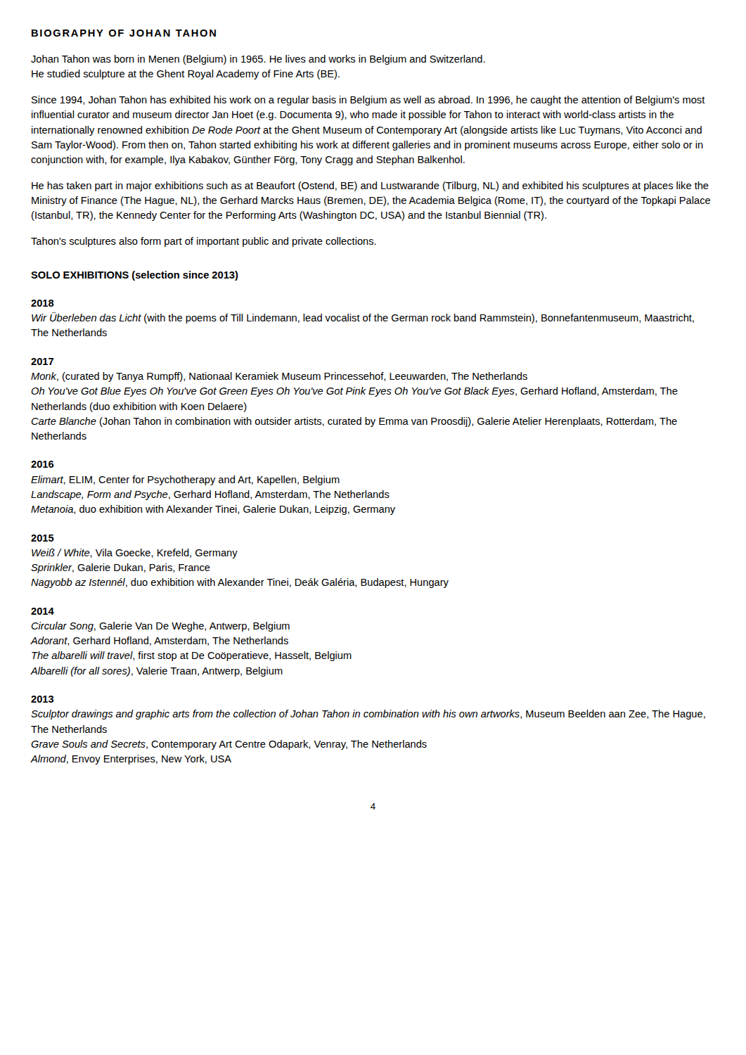Biography of Johan Tahon
Johan Tahon was born in Menen (Belgium) in 1965. He lives and works in Belgium and Switzerland.
He studied sculpture at the Ghent Royal Academy of Fine Arts (BE).
Since 1994, Johan Tahon has exhibited his work on a regular basis in Belgium as well as abroad. In 1996, he caught the attention of Belgium's most influential curator and museum director Jan Hoet (e.g. Documenta 9), who made it possible for Tahon to interact with world-class artists in the internationally renowned exhibition De Rode Poort at the Ghent Museum of Contemporary Art (alongside artists like Luc Tuymans, Vito Acconci and Sam Taylor-Wood). From then on, Tahon started exhibiting his work at different galleries and in prominent museums across Europe, either solo or in conjunction with, for example, Ilya Kabakov, Günther Förg, Tony Cragg and Stephan Balkenhol.
He has taken part in major exhibitions such as at Beaufort (Ostend, BE) and Lustwarande (Tilburg, NL) and exhibited his sculptures at places like the Ministry of Finance (The Hague, NL), the Gerhard Marcks Haus (Bremen, DE), the Academia Belgica (Rome, IT), the courtyard of the Topkapi Palace (Istanbul, TR), the Kennedy Center for the Performing Arts (Washington DC, USA) and the Istanbul Biennial (TR).
Tahon's sculptures also form part of important public and private collections.
SOLO EXHIBITIONS (selection since 2013)
2018
Wir Überleben das Licht (with the poems of Till Lindemann, lead vocalist of the German rock band Rammstein), Bonnefantenmuseum, Maastricht, The Netherlands
2017
Monk, (curated by Tanya Rumpff), Nationaal Keramiek Museum Princessehof, Leeuwarden, The Netherlands
Oh You've Got Blue Eyes Oh You've Got Green Eyes Oh You've Got Pink Eyes Oh You've Got Black Eyes, Gerhard Hofland, Amsterdam, The Netherlands (duo exhibition with Koen Delaere)
Carte Blanche (Johan Tahon in combination with outsider artists, curated by Emma van Proosdij), Galerie Atelier Herenplaats, Rotterdam, The Netherlands
2016
Elimart, ELIM, Center for Psychotherapy and Art, Kapellen, Belgium
Landscape, Form and Psyche, Gerhard Hofland, Amsterdam, The Netherlands
Metanoia, duo exhibition with Alexander Tinei, Galerie Dukan, Leipzig, Germany
2015
Weiß / White, Vila Goecke, Krefeld, Germany
Sprinkler, Galerie Dukan, Paris, France
Nagyobb az Istennél, duo exhibition with Alexander Tinei, Deák Galéria, Budapest, Hungary
2014
Circular Song, Galerie Van De Weghe, Antwerp, Belgium
Adorant, Gerhard Hofland, Amsterdam, The Netherlands
The albarelli will travel, first stop at De Coöperatieve, Hasselt, Belgium
Albarelli (for all sores), Valerie Traan, Antwerp, Belgium
2013
Sculptor drawings and graphic arts from the collection of Johan Tahon in combination with his own artworks, Museum Beelden aan Zee, The Hague, The Netherlands
Grave Souls and Secrets, Contemporary Art Centre Odapark, Venray, The Netherlands
Almond, Envoy Enterprises, New York, USA
4